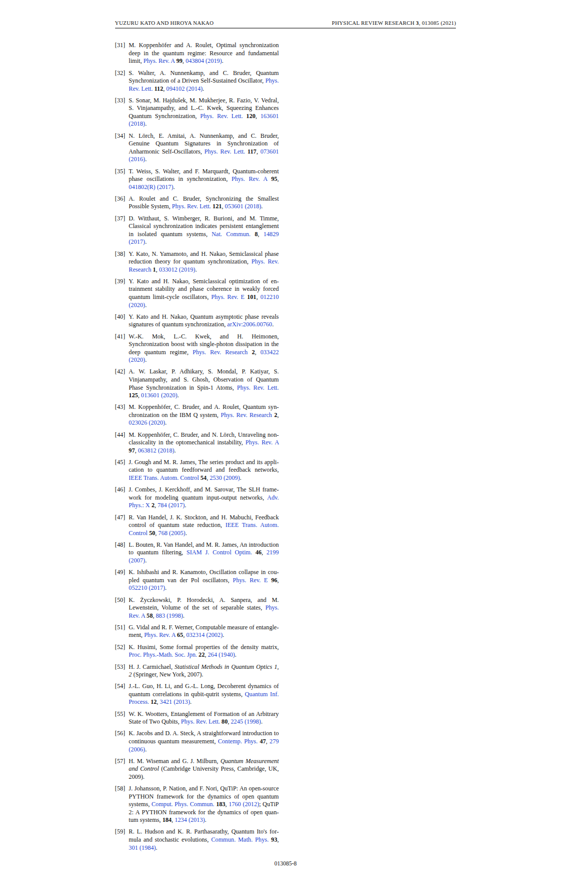Yuzuru Kato and Hiroya Nakao
Physical Review Research 3, 013085 (2021)
[31] M. Koppenhöfer and A. Roulet, Optimal synchronization deep in the quantum regime: Resource and fundamental limit, Phys. Rev. A 99, 043804 (2019).
[32] S. Walter, A. Nunnenkamp, and C. Bruder, Quantum Synchronization of a Driven Self-Sustained Oscillator, Phys. Rev. Lett. 112, 094102 (2014).
[33] S. Sonar, M. Hajdušek, M. Mukherjee, R. Fazio, V. Vedral, S. Vinjanampathy, and L.-C. Kwek, Squeezing Enhances Quantum Synchronization, Phys. Rev. Lett. 120, 163601 (2018).
[34] N. Lörch, E. Amitai, A. Nunnenkamp, and C. Bruder, Genuine Quantum Signatures in Synchronization of Anharmonic Self-Oscillators, Phys. Rev. Lett. 117, 073601 (2016).
[35] T. Weiss, S. Walter, and F. Marquardt, Quantum-coherent phase oscillations in synchronization, Phys. Rev. A 95, 041802(R) (2017).
[36] A. Roulet and C. Bruder, Synchronizing the Smallest Possible System, Phys. Rev. Lett. 121, 053601 (2018).
[37] D. Witthaut, S. Wimberger, R. Burioni, and M. Timme, Classical synchronization indicates persistent entanglement in isolated quantum systems, Nat. Commun. 8, 14829 (2017).
[38] Y. Kato, N. Yamamoto, and H. Nakao, Semiclassical phase reduction theory for quantum synchronization, Phys. Rev. Research 1, 033012 (2019).
[39] Y. Kato and H. Nakao, Semiclassical optimization of entrainment stability and phase coherence in weakly forced quantum limit-cycle oscillators, Phys. Rev. E 101, 012210 (2020).
[40] Y. Kato and H. Nakao, Quantum asymptotic phase reveals signatures of quantum synchronization, arXiv:2006.00760.
[41] W.-K. Mok, L.-C. Kwek, and H. Heimonen, Synchronization boost with single-photon dissipation in the deep quantum regime, Phys. Rev. Research 2, 033422 (2020).
[42] A. W. Laskar, P. Adhikary, S. Mondal, P. Katiyar, S. Vinjanampathy, and S. Ghosh, Observation of Quantum Phase Synchronization in Spin-1 Atoms, Phys. Rev. Lett. 125, 013601 (2020).
[43] M. Koppenhöfer, C. Bruder, and A. Roulet, Quantum synchronization on the IBM Q system, Phys. Rev. Research 2, 023026 (2020).
[44] M. Koppenhöfer, C. Bruder, and N. Lörch, Unraveling nonclassicality in the optomechanical instability, Phys. Rev. A 97, 063812 (2018).
[45] J. Gough and M. R. James, The series product and its application to quantum feedforward and feedback networks, IEEE Trans. Autom. Control 54, 2530 (2009).
[46] J. Combes, J. Kerckhoff, and M. Sarovar, The SLH framework for modeling quantum input-output networks, Adv. Phys.: X 2, 784 (2017).
[47] R. Van Handel, J. K. Stockton, and H. Mabuchi, Feedback control of quantum state reduction, IEEE Trans. Autom. Control 50, 768 (2005).
[48] L. Bouten, R. Van Handel, and M. R. James, An introduction to quantum filtering, SIAM J. Control Optim. 46, 2199 (2007).
[49] K. Ishibashi and R. Kanamoto, Oscillation collapse in coupled quantum van der Pol oscillators, Phys. Rev. E 96, 052210 (2017).
[50] K. Życzkowski, P. Horodecki, A. Sanpera, and M. Lewenstein, Volume of the set of separable states, Phys. Rev. A 58, 883 (1998).
[51] G. Vidal and R. F. Werner, Computable measure of entanglement, Phys. Rev. A 65, 032314 (2002).
[52] K. Husimi, Some formal properties of the density matrix, Proc. Phys.-Math. Soc. Jpn. 22, 264 (1940).
[53] H. J. Carmichael, Statistical Methods in Quantum Optics 1, 2 (Springer, New York, 2007).
[54] J.-L. Guo, H. Li, and G.-L. Long, Decoherent dynamics of quantum correlations in qubit-qutrit systems, Quantum Inf. Process. 12, 3421 (2013).
[55] W. K. Wootters, Entanglement of Formation of an Arbitrary State of Two Qubits, Phys. Rev. Lett. 80, 2245 (1998).
[56] K. Jacobs and D. A. Steck, A straightforward introduction to continuous quantum measurement, Contemp. Phys. 47, 279 (2006).
[57] H. M. Wiseman and G. J. Milburn, Quantum Measurement and Control (Cambridge University Press, Cambridge, UK, 2009).
[58] J. Johansson, P. Nation, and F. Nori, QuTiP: An open-source PYTHON framework for the dynamics of open quantum systems, Comput. Phys. Commun. 183, 1760 (2012); QuTiP 2: A PYTHON framework for the dynamics of open quantum systems, 184, 1234 (2013).
[59] R. L. Hudson and K. R. Parthasarathy, Quantum Ito's formula and stochastic evolutions, Commun. Math. Phys. 93, 301 (1984).
013085-8